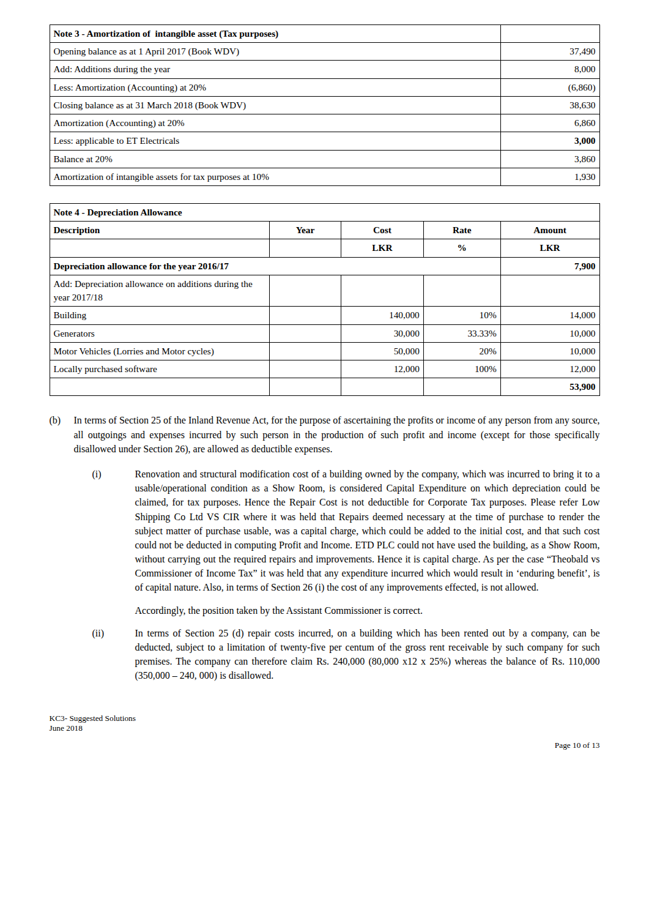| Note 3 - Amortization of intangible asset (Tax purposes) | |
| Opening balance as at 1 April 2017 (Book WDV) | 37,490 |
| Add: Additions during the year | 8,000 |
| Less: Amortization (Accounting) at 20% | (6,860) |
| Closing balance as at 31 March 2018 (Book WDV) | 38,630 |
| Amortization (Accounting) at 20% | 6,860 |
| Less: applicable to ET Electricals | 3,000 |
| Balance at 20% | 3,860 |
| Amortization of intangible assets for tax purposes at 10% | 1,930 |
| Note 4 - Depreciation Allowance |
| Description | Year | Cost | Rate | Amount |
| | | LKR | % | LKR |
| Depreciation allowance for the year 2016/17 | 7,900 |
| Add: Depreciation allowance on additions during the year 2017/18 | | | | |
| Building | | 140,000 | 10% | 14,000 |
| Generators | | 30,000 | 33.33% | 10,000 |
| Motor Vehicles (Lorries and Motor cycles) | | 50,000 | 20% | 10,000 |
| Locally purchased software | | 12,000 | 100% | 12,000 |
| | | | | 53,900 |
(b)
In terms of Section 25 of the Inland Revenue Act, for the purpose of ascertaining the profits or income of any person from any source, all outgoings and expenses incurred by such person in the production of such profit and income (except for those specifically disallowed under Section 26), are allowed as deductible expenses.
(i)
Renovation and structural modification cost of a building owned by the company, which was incurred to bring it to a usable/operational condition as a Show Room, is considered Capital Expenditure on which depreciation could be claimed, for tax purposes. Hence the Repair Cost is not deductible for Corporate Tax purposes. Please refer Low Shipping Co Ltd VS CIR where it was held that Repairs deemed necessary at the time of purchase to render the subject matter of purchase usable, was a capital charge, which could be added to the initial cost, and that such cost could not be deducted in computing Profit and Income. ETD PLC could not have used the building, as a Show Room, without carrying out the required repairs and improvements. Hence it is capital charge. As per the case “Theobald vs Commissioner of Income Tax” it was held that any expenditure incurred which would result in ‘enduring benefit’, is of capital nature. Also, in terms of Section 26 (i) the cost of any improvements effected, is not allowed.
Accordingly, the position taken by the Assistant Commissioner is correct.
(ii)
In terms of Section 25 (d) repair costs incurred, on a building which has been rented out by a company, can be deducted, subject to a limitation of twenty-five per centum of the gross rent receivable by such company for such premises. The company can therefore claim Rs. 240,000 (80,000 x12 x 25%) whereas the balance of Rs. 110,000 (350,000 – 240, 000) is disallowed.
KC3- Suggested Solutions
June 2018
Page 10 of 13